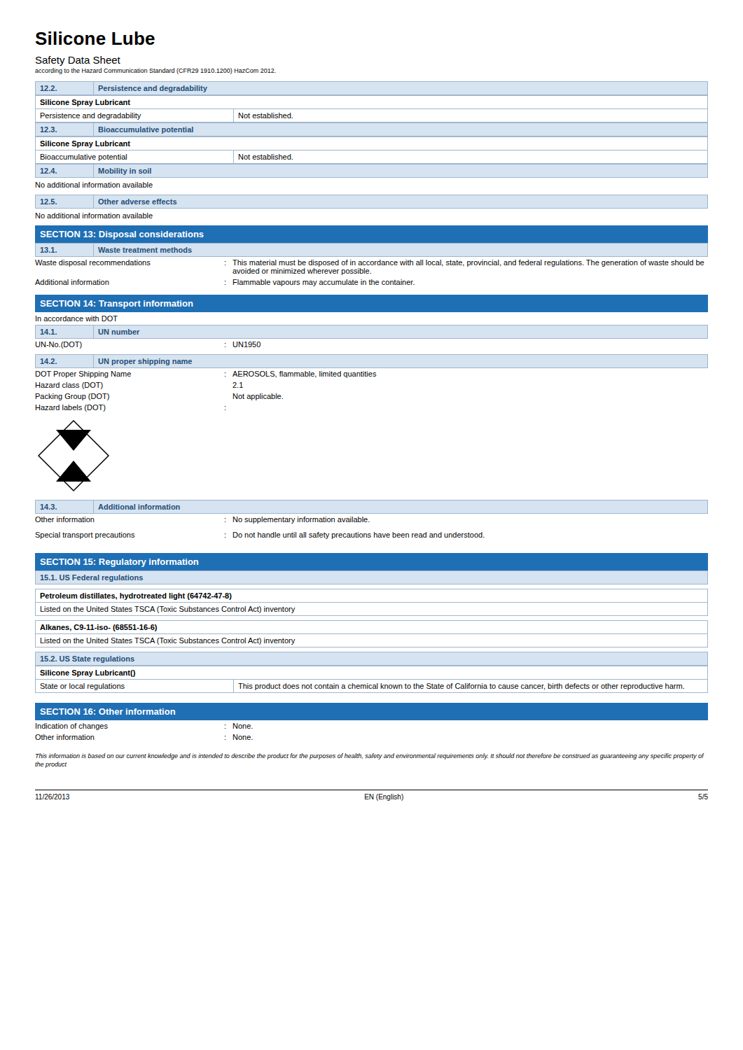Silicone Lube
Safety Data Sheet
according to the Hazard Communication Standard (CFR29 1910.1200) HazCom 2012.
| 12.2. | Persistence and degradability |
| Silicone Spray Lubricant |
| Persistence and degradability | Not established. |
| 12.3. | Bioaccumulative potential |
| Silicone Spray Lubricant |
| Bioaccumulative potential | Not established. |
| 12.4. | Mobility in soil |
No additional information available
| 12.5. | Other adverse effects |
No additional information available
SECTION 13: Disposal considerations
| 13.1. | Waste treatment methods |
| Waste disposal recommendations | : | This material must be disposed of in accordance with all local, state, provincial, and federal regulations. The generation of waste should be avoided or minimized wherever possible. |
| Additional information | : | Flammable vapours may accumulate in the container. |
SECTION 14: Transport information
In accordance with DOT
| 14.1. | UN number |
| UN-No.(DOT) | : | UN1950 |
| 14.2. | UN proper shipping name |
| DOT Proper Shipping Name | : | AEROSOLS, flammable, limited quantities |
| Hazard class (DOT) | | 2.1 |
| Packing Group (DOT) | | Not applicable. |
| Hazard labels (DOT) | : | |
| 14.3. | Additional information |
| Other information | : | No supplementary information available. |
| Special transport precautions | : | Do not handle until all safety precautions have been read and understood. |
SECTION 15: Regulatory information
| 15.1. US Federal regulations |
| Petroleum distillates, hydrotreated light (64742-47-8) |
| Listed on the United States TSCA (Toxic Substances Control Act) inventory |
| Alkanes, C9-11-iso- (68551-16-6) |
| Listed on the United States TSCA (Toxic Substances Control Act) inventory |
| 15.2. US State regulations |
| Silicone Spray Lubricant() |
| State or local regulations | This product does not contain a chemical known to the State of California to cause cancer, birth defects or other reproductive harm. |
SECTION 16: Other information
| Indication of changes | : | None. |
| Other information | : | None. |
This information is based on our current knowledge and is intended to describe the product for the purposes of health, safety and environmental requirements only. It should not therefore be construed as guaranteeing any specific property of the product
11/26/2013 EN (English) 5/5